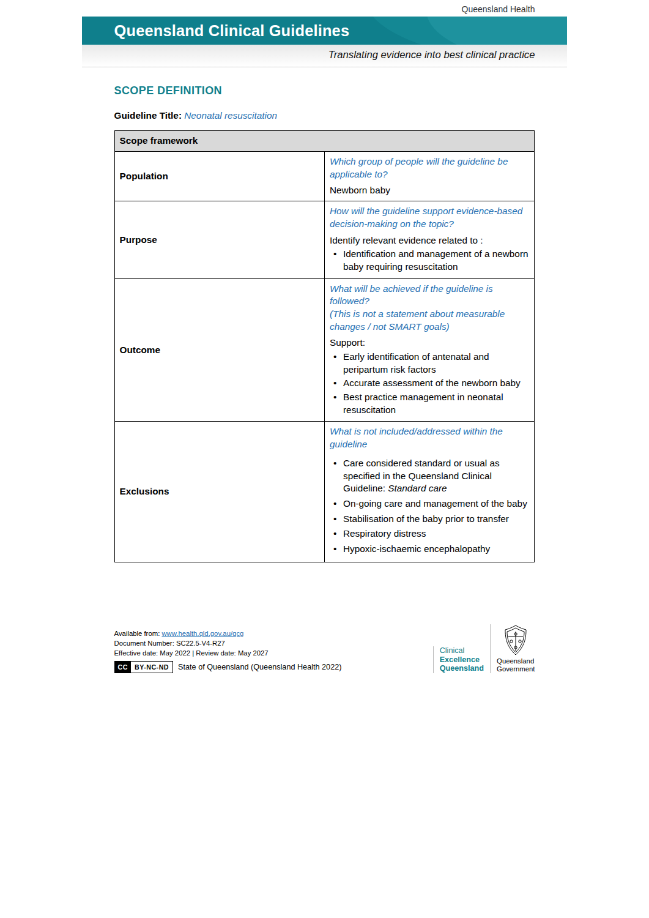Queensland Health
Queensland Clinical Guidelines
Translating evidence into best clinical practice
SCOPE DEFINITION
Guideline Title: Neonatal resuscitation
| Scope framework |
| --- |
| Population | Which group of people will the guideline be applicable to? Newborn baby |
| Purpose | How will the guideline support evidence-based decision-making on the topic? Identify relevant evidence related to : Identification and management of a newborn baby requiring resuscitation |
| Outcome | What will be achieved if the guideline is followed? (This is not a statement about measurable changes / not SMART goals) Support: Early identification of antenatal and peripartum risk factors Accurate assessment of the newborn baby Best practice management in neonatal resuscitation |
| Exclusions | What is not included/addressed within the guideline Care considered standard or usual as specified in the Queensland Clinical Guideline: Standard care On-going care and management of the baby Stabilisation of the baby prior to transfer Respiratory distress Hypoxic-ischaemic encephalopathy |
Available from: www.health.qld.gov.au/qcg
Document Number: SC22.5-V4-R27
Effective date: May 2022 | Review date: May 2027
CC BY-NC-ND State of Queensland (Queensland Health 2022)
Clinical
Excellence
Queensland
Queensland
Government